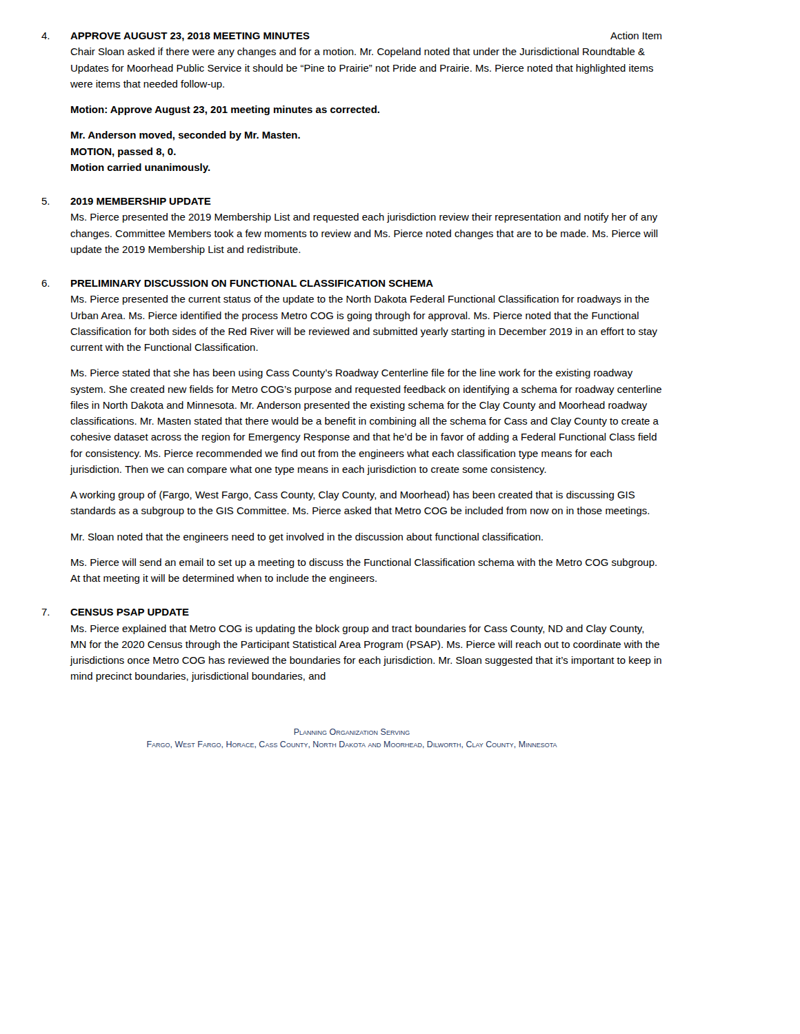4.
Approve August 23, 2018 Meeting Minutes Action Item
Chair Sloan asked if there were any changes and for a motion. Mr. Copeland noted that under the Jurisdictional Roundtable & Updates for Moorhead Public Service it should be “Pine to Prairie” not Pride and Prairie. Ms. Pierce noted that highlighted items were items that needed follow-up.
Motion: Approve August 23, 201 meeting minutes as corrected.
Mr. Anderson moved, seconded by Mr. Masten.
MOTION, passed 8, 0.
Motion carried unanimously.
5.
2019 Membership Update
Ms. Pierce presented the 2019 Membership List and requested each jurisdiction review their representation and notify her of any changes. Committee Members took a few moments to review and Ms. Pierce noted changes that are to be made. Ms. Pierce will update the 2019 Membership List and redistribute.
6.
Preliminary Discussion on Functional Classification Schema
Ms. Pierce presented the current status of the update to the North Dakota Federal Functional Classification for roadways in the Urban Area. Ms. Pierce identified the process Metro COG is going through for approval. Ms. Pierce noted that the Functional Classification for both sides of the Red River will be reviewed and submitted yearly starting in December 2019 in an effort to stay current with the Functional Classification.
Ms. Pierce stated that she has been using Cass County’s Roadway Centerline file for the line work for the existing roadway system. She created new fields for Metro COG’s purpose and requested feedback on identifying a schema for roadway centerline files in North Dakota and Minnesota. Mr. Anderson presented the existing schema for the Clay County and Moorhead roadway classifications. Mr. Masten stated that there would be a benefit in combining all the schema for Cass and Clay County to create a cohesive dataset across the region for Emergency Response and that he’d be in favor of adding a Federal Functional Class field for consistency. Ms. Pierce recommended we find out from the engineers what each classification type means for each jurisdiction. Then we can compare what one type means in each jurisdiction to create some consistency.
A working group of (Fargo, West Fargo, Cass County, Clay County, and Moorhead) has been created that is discussing GIS standards as a subgroup to the GIS Committee. Ms. Pierce asked that Metro COG be included from now on in those meetings.
Mr. Sloan noted that the engineers need to get involved in the discussion about functional classification.
Ms. Pierce will send an email to set up a meeting to discuss the Functional Classification schema with the Metro COG subgroup. At that meeting it will be determined when to include the engineers.
7.
Census PSAP Update
Ms. Pierce explained that Metro COG is updating the block group and tract boundaries for Cass County, ND and Clay County, MN for the 2020 Census through the Participant Statistical Area Program (PSAP). Ms. Pierce will reach out to coordinate with the jurisdictions once Metro COG has reviewed the boundaries for each jurisdiction. Mr. Sloan suggested that it’s important to keep in mind precinct boundaries, jurisdictional boundaries, and
Planning Organization Serving
Fargo, West Fargo, Horace, Cass County, North Dakota and Moorhead, Dilworth, Clay County, Minnesota